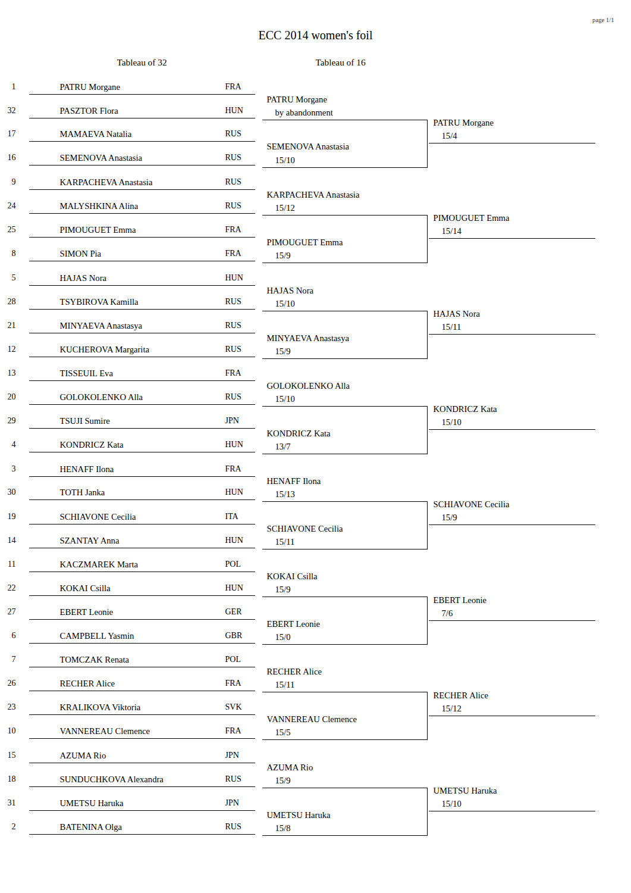page 1/1
ECC 2014 women's foil
Tableau of 32
Tableau of 16
1
PATRU Morgane
FRA
32
PASZTOR Flora
HUN
17
MAMAEVA Natalia
RUS
16
SEMENOVA Anastasia
RUS
9
KARPACHEVA Anastasia
RUS
24
MALYSHKINA Alina
RUS
25
PIMOUGUET Emma
FRA
8
SIMON Pia
FRA
5
HAJAS Nora
HUN
28
TSYBIROVA Kamilla
RUS
21
MINYAEVA Anastasya
RUS
12
KUCHEROVA Margarita
RUS
13
TISSEUIL Eva
FRA
20
GOLOKOLENKO Alla
RUS
29
TSUJI Sumire
JPN
4
KONDRICZ Kata
HUN
3
HENAFF Ilona
FRA
30
TOTH Janka
HUN
19
SCHIAVONE Cecilia
ITA
14
SZANTAY Anna
HUN
11
KACZMAREK Marta
POL
22
KOKAI Csilla
HUN
27
EBERT Leonie
GER
6
CAMPBELL Yasmin
GBR
7
TOMCZAK Renata
POL
26
RECHER Alice
FRA
23
KRALIKOVA Viktoria
SVK
10
VANNEREAU Clemence
FRA
15
AZUMA Rio
JPN
18
SUNDUCHKOVA Alexandra
RUS
31
UMETSU Haruka
JPN
2
BATENINA Olga
RUS
PATRU Morgane
by abandonment
SEMENOVA Anastasia
15/10
KARPACHEVA Anastasia
15/12
PIMOUGUET Emma
15/9
HAJAS Nora
15/10
MINYAEVA Anastasya
15/9
GOLOKOLENKO Alla
15/10
KONDRICZ Kata
13/7
HENAFF Ilona
15/13
SCHIAVONE Cecilia
15/11
KOKAI Csilla
15/9
EBERT Leonie
15/0
RECHER Alice
15/11
VANNEREAU Clemence
15/5
AZUMA Rio
15/9
UMETSU Haruka
15/8
PATRU Morgane
15/4
PIMOUGUET Emma
15/14
HAJAS Nora
15/11
KONDRICZ Kata
15/10
SCHIAVONE Cecilia
15/9
EBERT Leonie
7/6
RECHER Alice
15/12
UMETSU Haruka
15/10